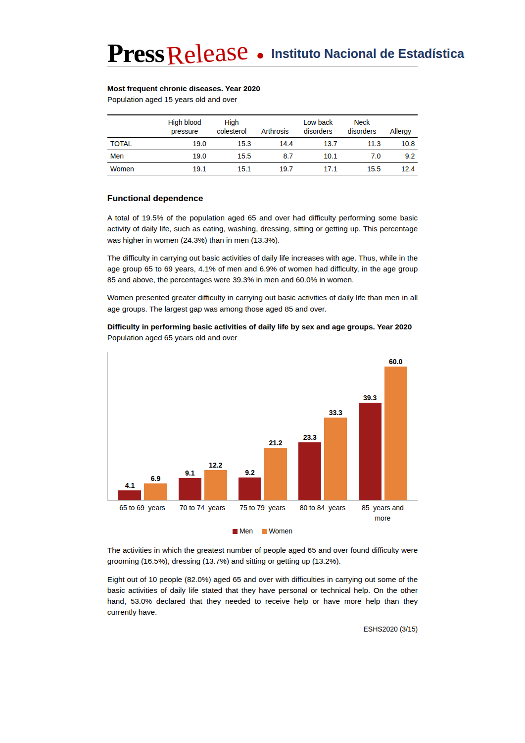Press Release ● Instituto Nacional de Estadística
Most frequent chronic diseases. Year 2020
Population aged 15 years old and over
| | High blood | High | | Low back | Neck | |
| --- | --- | --- | --- | --- | --- | --- |
| | pressure | colesterol | Arthrosis | disorders | disorders | Allergy |
| TOTAL | 19.0 | 15.3 | 14.4 | 13.7 | 11.3 | 10.8 |
| Men | 19.0 | 15.5 | 8.7 | 10.1 | 7.0 | 9.2 |
| Women | 19.1 | 15.1 | 19.7 | 17.1 | 15.5 | 12.4 |
Functional dependence
A total of 19.5% of the population aged 65 and over had difficulty performing some basic activity of daily life, such as eating, washing, dressing, sitting or getting up. This percentage was higher in women (24.3%) than in men (13.3%).
The difficulty in carrying out basic activities of daily life increases with age. Thus, while in the age group 65 to 69 years, 4.1% of men and 6.9% of women had difficulty, in the age group 85 and above, the percentages were 39.3% in men and 60.0% in women.
Women presented greater difficulty in carrying out basic activities of daily life than men in all age groups. The largest gap was among those aged 85 and over.
Difficulty in performing basic activities of daily life by sex and age groups. Year 2020
Population aged 65 years old and over
4.1
6.9
9.1
12.2
9.2
21.2
23.3
33.3
39.3
60.0
65 to 69 years
70 to 74 years
75 to 79 years
80 to 84 years
85 years and more
Men Women
The activities in which the greatest number of people aged 65 and over found difficulty were grooming (16.5%), dressing (13.7%) and sitting or getting up (13.2%).
Eight out of 10 people (82.0%) aged 65 and over with difficulties in carrying out some of the basic activities of daily life stated that they have personal or technical help. On the other hand, 53.0% declared that they needed to receive help or have more help than they currently have.
ESHS2020 (3/15)